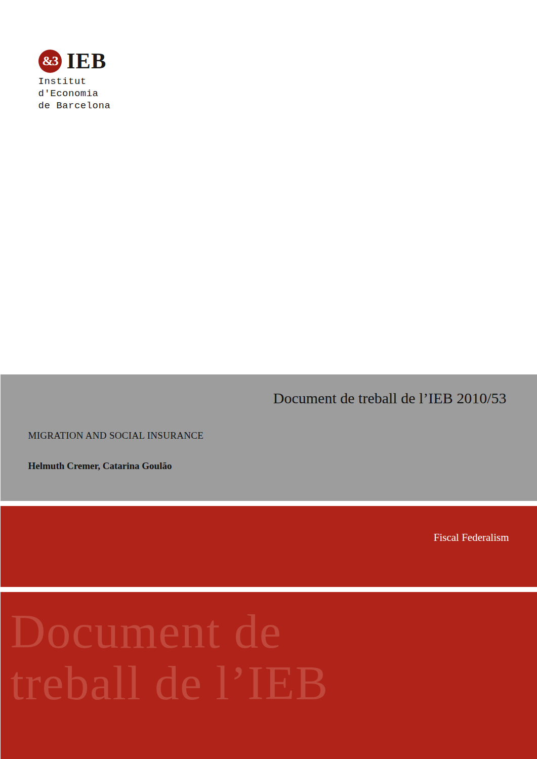&3
IEB
Institut
d'Economia
de Barcelona
Document de treball de l’IEB 2010/53
MIGRATION AND SOCIAL INSURANCE
Helmuth Cremer, Catarina Goulão
Fiscal Federalism
Document de treball de l’IEB